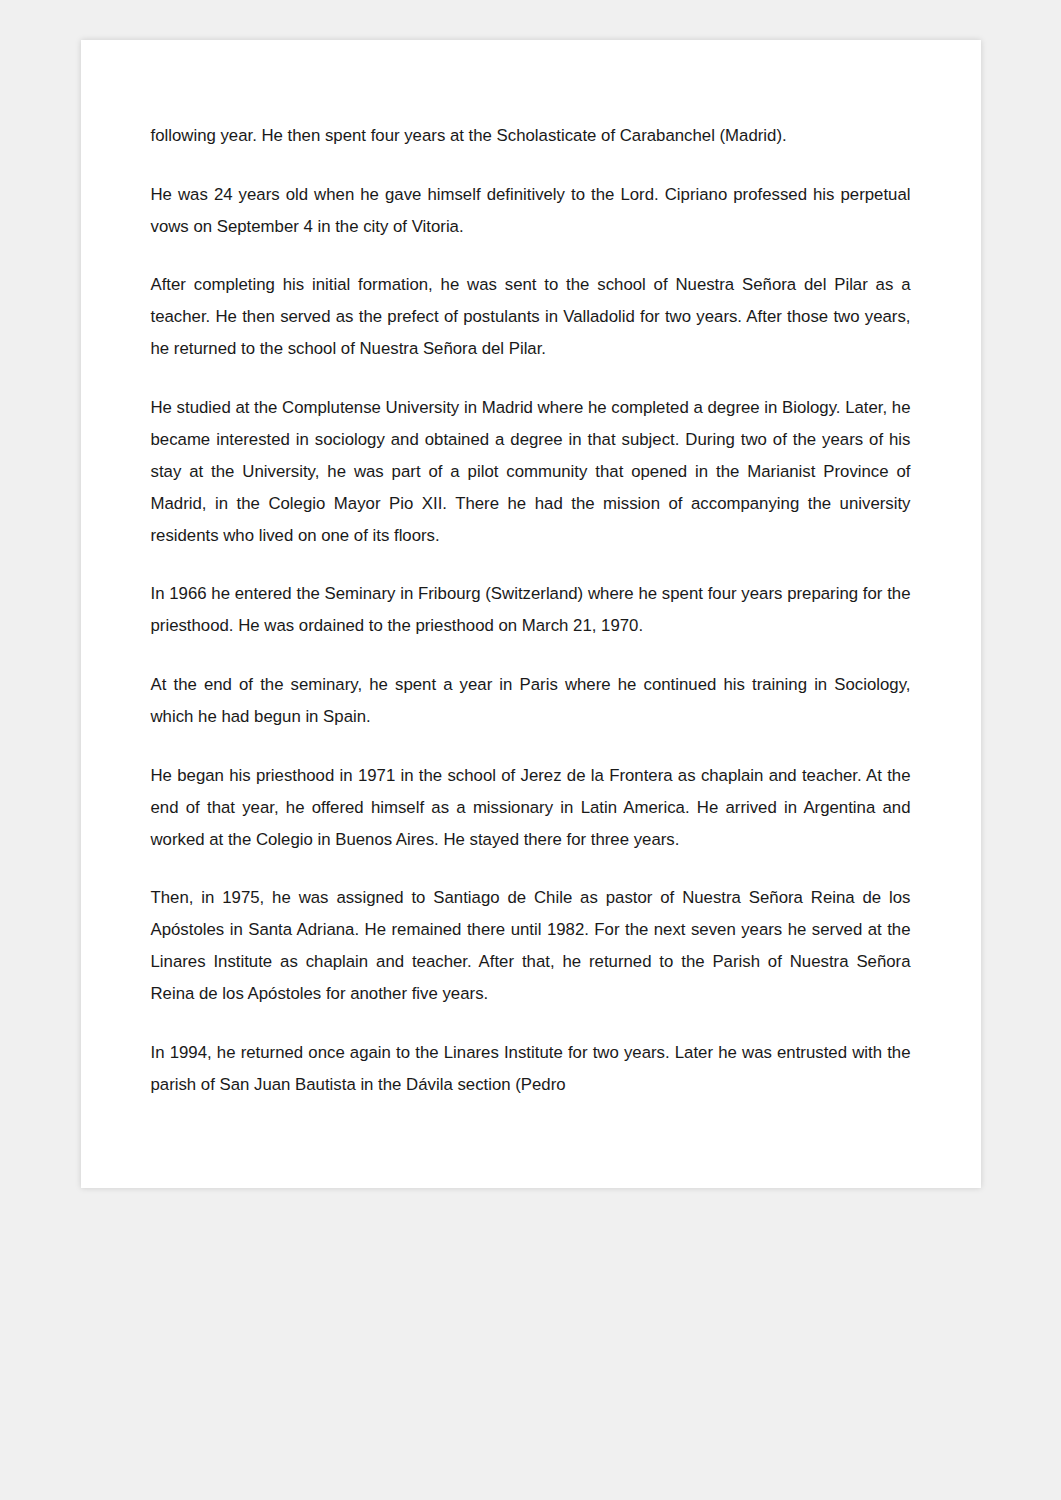following year. He then spent four years at the Scholasticate of Carabanchel (Madrid).
He was 24 years old when he gave himself definitively to the Lord. Cipriano professed his perpetual vows on September 4 in the city of Vitoria.
After completing his initial formation, he was sent to the school of Nuestra Señora del Pilar as a teacher. He then served as the prefect of postulants in Valladolid for two years. After those two years, he returned to the school of Nuestra Señora del Pilar.
He studied at the Complutense University in Madrid where he completed a degree in Biology. Later, he became interested in sociology and obtained a degree in that subject. During two of the years of his stay at the University, he was part of a pilot community that opened in the Marianist Province of Madrid, in the Colegio Mayor Pio XII. There he had the mission of accompanying the university residents who lived on one of its floors.
In 1966 he entered the Seminary in Fribourg (Switzerland) where he spent four years preparing for the priesthood. He was ordained to the priesthood on March 21, 1970.
At the end of the seminary, he spent a year in Paris where he continued his training in Sociology, which he had begun in Spain.
He began his priesthood in 1971 in the school of Jerez de la Frontera as chaplain and teacher. At the end of that year, he offered himself as a missionary in Latin America. He arrived in Argentina and worked at the Colegio in Buenos Aires. He stayed there for three years.
Then, in 1975, he was assigned to Santiago de Chile as pastor of Nuestra Señora Reina de los Apóstoles in Santa Adriana. He remained there until 1982. For the next seven years he served at the Linares Institute as chaplain and teacher. After that, he returned to the Parish of Nuestra Señora Reina de los Apóstoles for another five years.
In 1994, he returned once again to the Linares Institute for two years. Later he was entrusted with the parish of San Juan Bautista in the Dávila section (Pedro